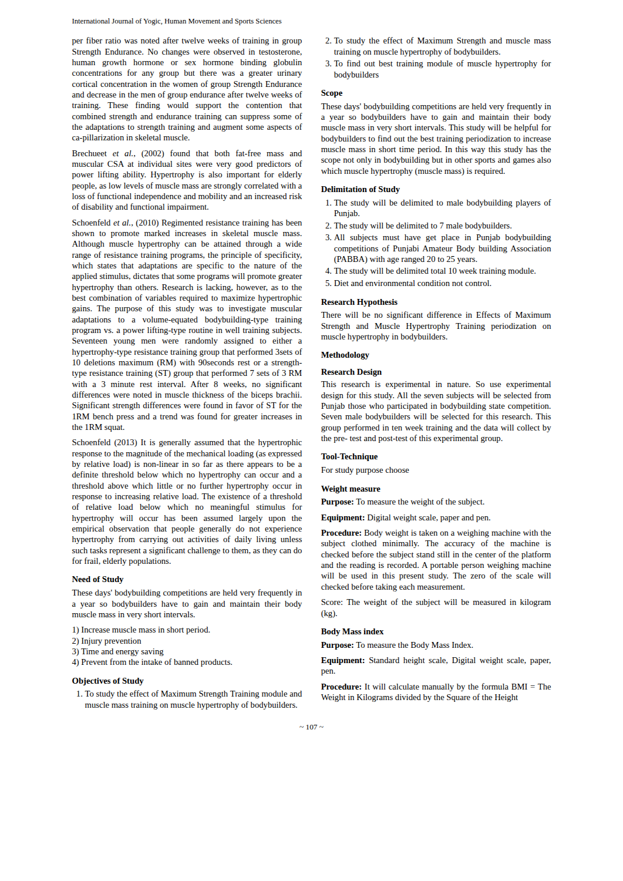International Journal of Yogic, Human Movement and Sports Sciences
per fiber ratio was noted after twelve weeks of training in group Strength Endurance. No changes were observed in testosterone, human growth hormone or sex hormone binding globulin concentrations for any group but there was a greater urinary cortical concentration in the women of group Strength Endurance and decrease in the men of group endurance after twelve weeks of training. These finding would support the contention that combined strength and endurance training can suppress some of the adaptations to strength training and augment some aspects of ca-pillarization in skeletal muscle.
Brechueet et al., (2002) found that both fat-free mass and muscular CSA at individual sites were very good predictors of power lifting ability. Hypertrophy is also important for elderly people, as low levels of muscle mass are strongly correlated with a loss of functional independence and mobility and an increased risk of disability and functional impairment.
Schoenfeld et al., (2010) Regimented resistance training has been shown to promote marked increases in skeletal muscle mass. Although muscle hypertrophy can be attained through a wide range of resistance training programs, the principle of specificity, which states that adaptations are specific to the nature of the applied stimulus, dictates that some programs will promote greater hypertrophy than others. Research is lacking, however, as to the best combination of variables required to maximize hypertrophic gains. The purpose of this study was to investigate muscular adaptations to a volume-equated bodybuilding-type training program vs. a power lifting-type routine in well training subjects. Seventeen young men were randomly assigned to either a hypertrophy-type resistance training group that performed 3sets of 10 deletions maximum (RM) with 90seconds rest or a strength-type resistance training (ST) group that performed 7 sets of 3 RM with a 3 minute rest interval. After 8 weeks, no significant differences were noted in muscle thickness of the biceps brachii. Significant strength differences were found in favor of ST for the 1RM bench press and a trend was found for greater increases in the 1RM squat.
Schoenfeld (2013) It is generally assumed that the hypertrophic response to the magnitude of the mechanical loading (as expressed by relative load) is non-linear in so far as there appears to be a definite threshold below which no hypertrophy can occur and a threshold above which little or no further hypertrophy occur in response to increasing relative load. The existence of a threshold of relative load below which no meaningful stimulus for hypertrophy will occur has been assumed largely upon the empirical observation that people generally do not experience hypertrophy from carrying out activities of daily living unless such tasks represent a significant challenge to them, as they can do for frail, elderly populations.
Need of Study
These days' bodybuilding competitions are held very frequently in a year so bodybuilders have to gain and maintain their body muscle mass in very short intervals.
1) Increase muscle mass in short period.
2) Injury prevention
3) Time and energy saving
4) Prevent from the intake of banned products.
Objectives of Study
To study the effect of Maximum Strength Training module and muscle mass training on muscle hypertrophy of bodybuilders.
To study the effect of Maximum Strength and muscle mass training on muscle hypertrophy of bodybuilders.
To find out best training module of muscle hypertrophy for bodybuilders
Scope
These days' bodybuilding competitions are held very frequently in a year so bodybuilders have to gain and maintain their body muscle mass in very short intervals. This study will be helpful for bodybuilders to find out the best training periodization to increase muscle mass in short time period. In this way this study has the scope not only in bodybuilding but in other sports and games also which muscle hypertrophy (muscle mass) is required.
Delimitation of Study
The study will be delimited to male bodybuilding players of Punjab.
The study will be delimited to 7 male bodybuilders.
All subjects must have get place in Punjab bodybuilding competitions of Punjabi Amateur Body building Association (PABBA) with age ranged 20 to 25 years.
The study will be delimited total 10 week training module.
Diet and environmental condition not control.
Research Hypothesis
There will be no significant difference in Effects of Maximum Strength and Muscle Hypertrophy Training periodization on muscle hypertrophy in bodybuilders.
Methodology
Research Design
This research is experimental in nature. So use experimental design for this study. All the seven subjects will be selected from Punjab those who participated in bodybuilding state competition. Seven male bodybuilders will be selected for this research. This group performed in ten week training and the data will collect by the pre- test and post-test of this experimental group.
Tool-Technique
For study purpose choose
Weight measure
Purpose: To measure the weight of the subject.
Equipment: Digital weight scale, paper and pen.
Procedure: Body weight is taken on a weighing machine with the subject clothed minimally. The accuracy of the machine is checked before the subject stand still in the center of the platform and the reading is recorded. A portable person weighing machine will be used in this present study. The zero of the scale will checked before taking each measurement.
Score: The weight of the subject will be measured in kilogram (kg).
Body Mass index
Purpose: To measure the Body Mass Index.
Equipment: Standard height scale, Digital weight scale, paper, pen.
Procedure: It will calculate manually by the formula BMI = The Weight in Kilograms divided by the Square of the Height
~ 107 ~